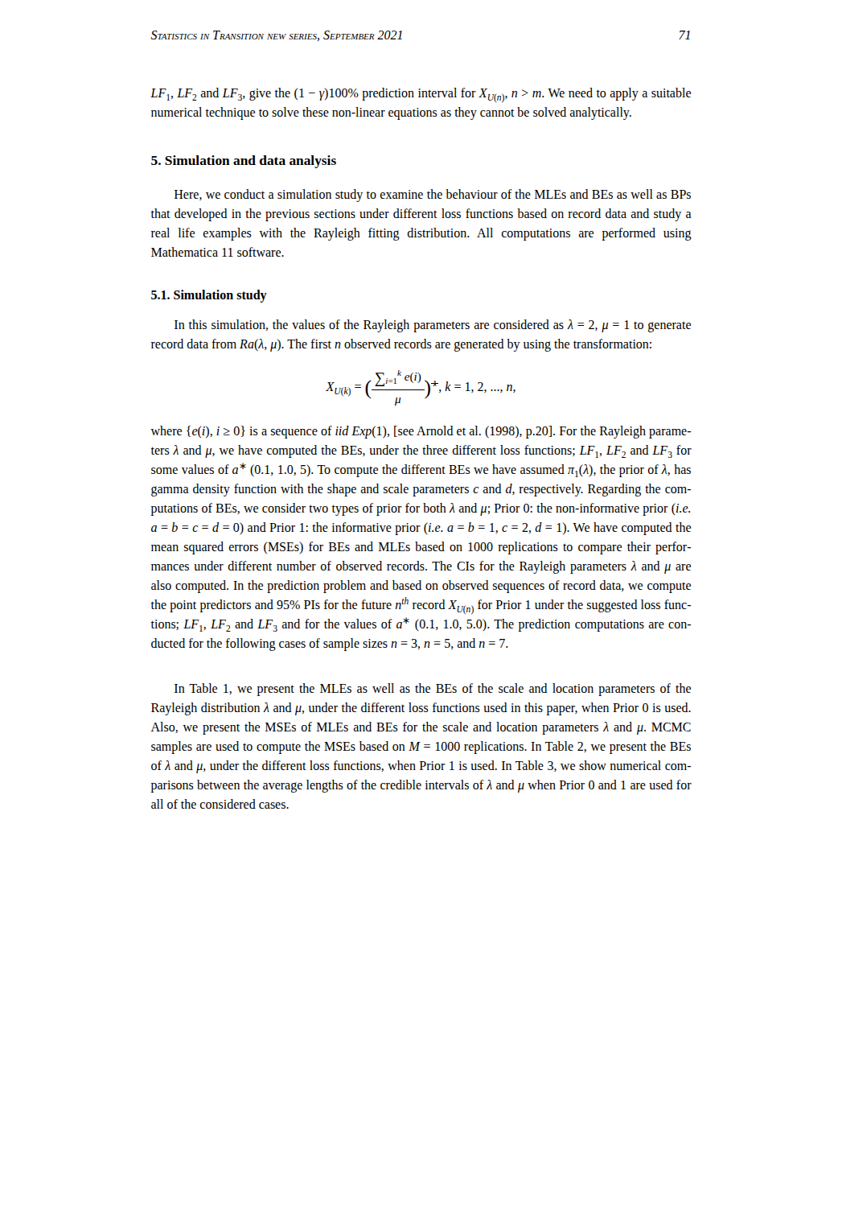Statistics in Transition new series, September 2021 71
LF1, LF2 and LF3, give the (1 − γ)100% prediction interval for XU(n), n > m. We need to apply a suitable numerical technique to solve these non-linear equations as they cannot be solved analytically.
5. Simulation and data analysis
Here, we conduct a simulation study to examine the behaviour of the MLEs and BEs as well as BPs that developed in the previous sections under different loss functions based on record data and study a real life examples with the Rayleigh fitting distribution. All computations are performed using Mathematica 11 software.
5.1. Simulation study
In this simulation, the values of the Rayleigh parameters are considered as λ = 2, μ = 1 to generate record data from Ra(λ, μ). The first n observed records are generated by using the transformation:
XU(k) = (∑i=1k e(i) μ)1 λ, k = 1, 2, ..., n,
where {e(i), i ≥ 0} is a sequence of iid Exp(1), [see Arnold et al. (1998), p.20]. For the Rayleigh parameters λ and μ, we have computed the BEs, under the three different loss functions; LF1, LF2 and LF3 for some values of a∗ (0.1, 1.0, 5). To compute the different BEs we have assumed π1(λ), the prior of λ, has gamma density function with the shape and scale parameters c and d, respectively. Regarding the computations of BEs, we consider two types of prior for both λ and μ; Prior 0: the non-informative prior (i.e. a = b = c = d = 0) and Prior 1: the informative prior (i.e. a = b = 1, c = 2, d = 1). We have computed the mean squared errors (MSEs) for BEs and MLEs based on 1000 replications to compare their performances under different number of observed records. The CIs for the Rayleigh parameters λ and μ are also computed. In the prediction problem and based on observed sequences of record data, we compute the point predictors and 95% PIs for the future nth record XU(n) for Prior 1 under the suggested loss functions; LF1, LF2 and LF3 and for the values of a∗ (0.1, 1.0, 5.0). The prediction computations are conducted for the following cases of sample sizes n = 3, n = 5, and n = 7.
In Table 1, we present the MLEs as well as the BEs of the scale and location parameters of the Rayleigh distribution λ and μ, under the different loss functions used in this paper, when Prior 0 is used. Also, we present the MSEs of MLEs and BEs for the scale and location parameters λ and μ. MCMC samples are used to compute the MSEs based on M = 1000 replications. In Table 2, we present the BEs of λ and μ, under the different loss functions, when Prior 1 is used. In Table 3, we show numerical comparisons between the average lengths of the credible intervals of λ and μ when Prior 0 and 1 are used for all of the considered cases.